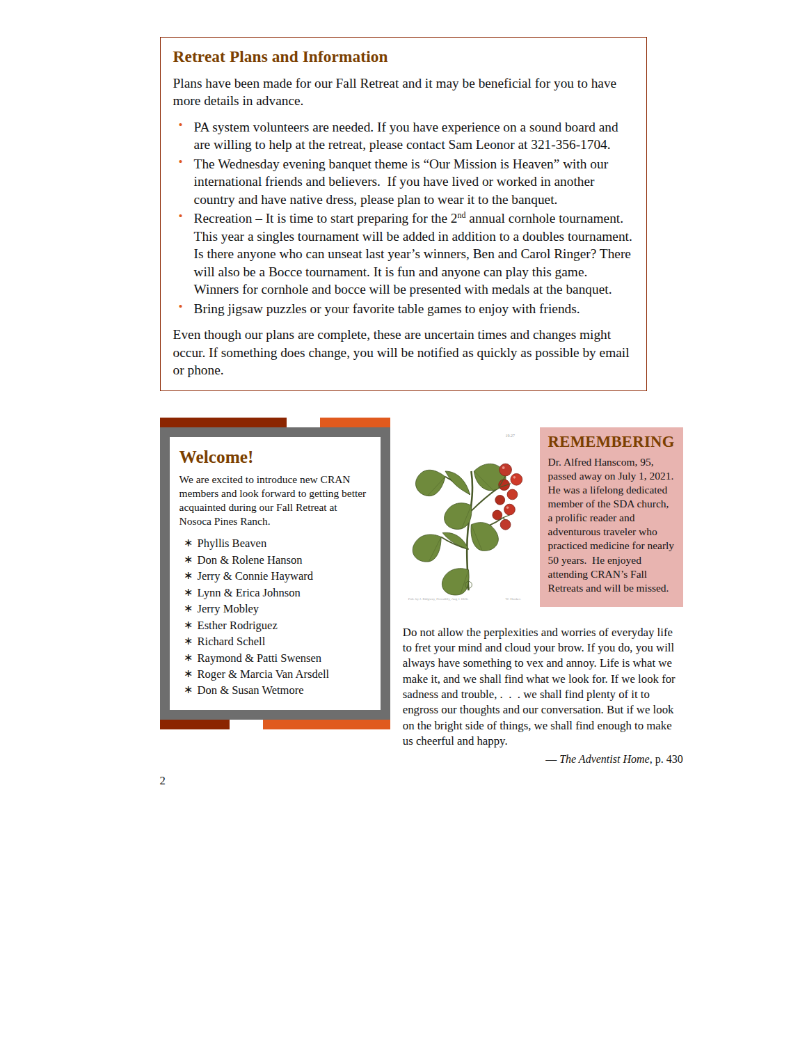Retreat Plans and Information
Plans have been made for our Fall Retreat and it may be beneficial for you to have more details in advance.
PA system volunteers are needed. If you have experience on a sound board and are willing to help at the retreat, please contact Sam Leonor at 321-356-1704.
The Wednesday evening banquet theme is “Our Mission is Heaven” with our international friends and believers. If you have lived or worked in another country and have native dress, please plan to wear it to the banquet.
Recreation – It is time to start preparing for the 2nd annual cornhole tournament. This year a singles tournament will be added in addition to a doubles tournament. Is there anyone who can unseat last year’s winners, Ben and Carol Ringer? There will also be a Bocce tournament. It is fun and anyone can play this game. Winners for cornhole and bocce will be presented with medals at the banquet.
Bring jigsaw puzzles or your favorite table games to enjoy with friends.
Even though our plans are complete, these are uncertain times and changes might occur. If something does change, you will be notified as quickly as possible by email or phone.
Welcome!
We are excited to introduce new CRAN members and look forward to getting better acquainted during our Fall Retreat at Nosoca Pines Ranch.
Phyllis Beaven
Don & Rolene Hanson
Jerry & Connie Hayward
Lynn & Erica Johnson
Jerry Mobley
Esther Rodriguez
Richard Schell
Raymond & Patti Swensen
Roger & Marcia Van Arsdell
Don & Susan Wetmore
Botanical illustration: branch with lobed leaves and red berries 19.27 Pub. by J. Ridgway, Piccadilly, Aug 1 1826. W. Hooker.
REMEMBERING
Dr. Alfred Hanscom, 95, passed away on July 1, 2021. He was a lifelong dedicated member of the SDA church, a prolific reader and adventurous traveler who practiced medicine for nearly 50 years. He enjoyed attending CRAN’s Fall Retreats and will be missed.
Do not allow the perplexities and worries of everyday life to fret your mind and cloud your brow. If you do, you will always have something to vex and annoy. Life is what we make it, and we shall find what we look for. If we look for sadness and trouble, . . . we shall find plenty of it to engross our thoughts and our conversation. But if we look on the bright side of things, we shall find enough to make us cheerful and happy.
— The Adventist Home, p. 430
2